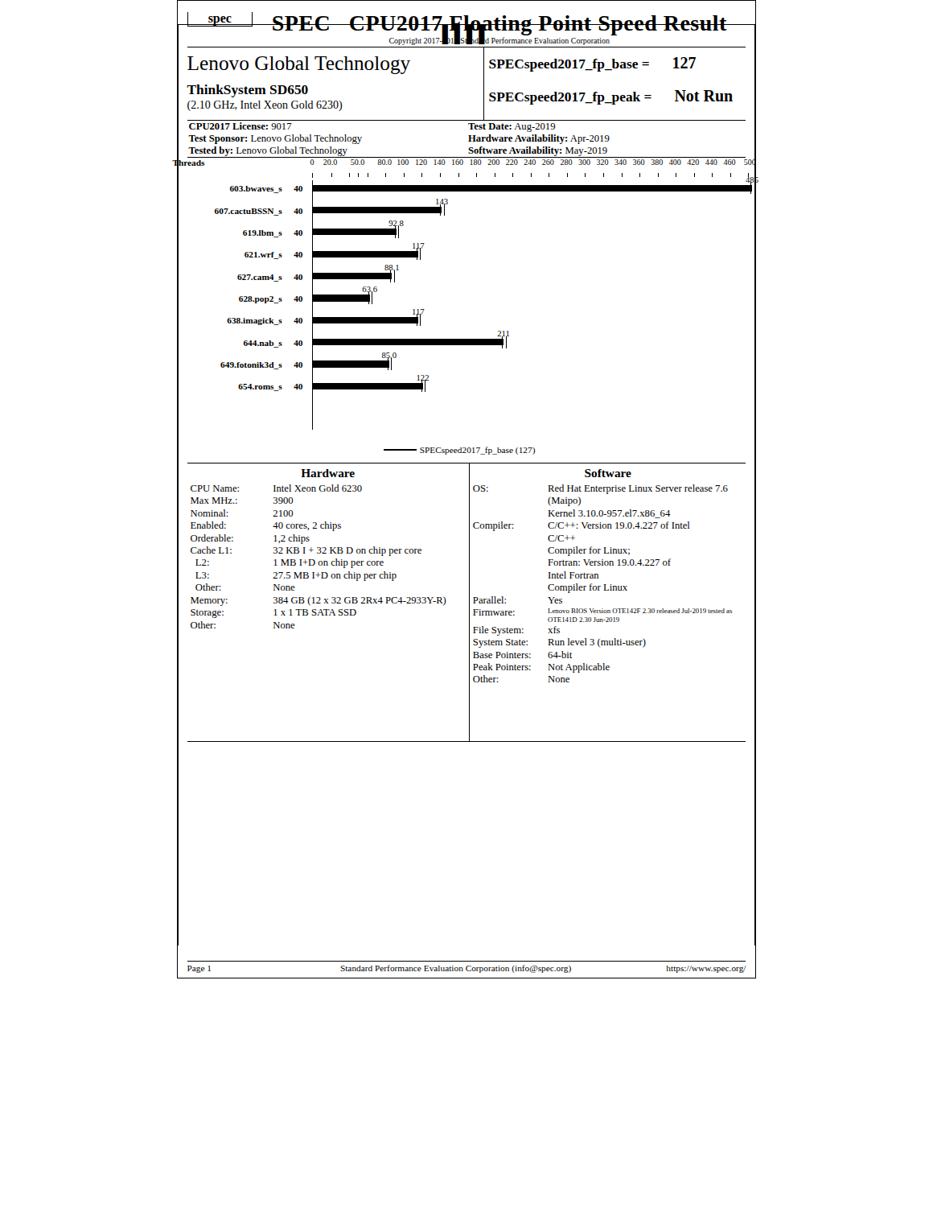▌▌▌▌ spec
SPEC CPU2017 Floating Point Speed Result
Copyright 2017-2019 Standard Performance Evaluation Corporation
Lenovo Global Technology
ThinkSystem SD650
(2.10 GHz, Intel Xeon Gold 6230)
SPECspeed2017_fp_base =127
SPECspeed2017_fp_peak =Not Run
CPU2017 License: 9017
Test Sponsor: Lenovo Global Technology
Tested by: Lenovo Global Technology
Test Date: Aug-2019
Hardware Availability: Apr-2019
Software Availability: May-2019
Threads 0 20.0 50.0 80.0 100 120 140 160 180 200 220 240 260 280 300 320 340 360 380 400 420 440 460 500
603.bwaves_s 40
485
607.cactuBSSN_s 40
143
619.lbm_s 40
92.8
621.wrf_s 40
117
627.cam4_s 40
88.1
628.pop2_s 40
63.6
638.imagick_s 40
117
644.nab_s 40
211
649.fotonik3d_s 40
85.0
654.roms_s 40
122
SPECspeed2017_fp_base (127)
Hardware
| CPU Name: | Intel Xeon Gold 6230 |
| Max MHz.: | 3900 |
| Nominal: | 2100 |
| Enabled: | 40 cores, 2 chips |
| Orderable: | 1,2 chips |
| Cache L1: | 32 KB I + 32 KB D on chip per core |
| L2: | 1 MB I+D on chip per core |
| L3: | 27.5 MB I+D on chip per chip |
| Other: | None |
| Memory: | 384 GB (12 x 32 GB 2Rx4 PC4-2933Y-R) |
| Storage: | 1 x 1 TB SATA SSD |
| Other: | None |
Software
| OS: | Red Hat Enterprise Linux Server release 7.6 (Maipo) Kernel 3.10.0-957.el7.x86_64 |
| Compiler: | C/C++: Version 19.0.4.227 of Intel C/C++ Compiler for Linux; Fortran: Version 19.0.4.227 of Intel Fortran Compiler for Linux |
| Parallel: | Yes |
| Firmware: | Lenovo BIOS Version OTE142F 2.30 released Jul-2019 tested as OTE141D 2.30 Jun-2019 |
| File System: | xfs |
| System State: | Run level 3 (multi-user) |
| Base Pointers: | 64-bit |
| Peak Pointers: | Not Applicable |
| Other: | None |
Page 1
Standard Performance Evaluation Corporation (info@spec.org)
https://www.spec.org/